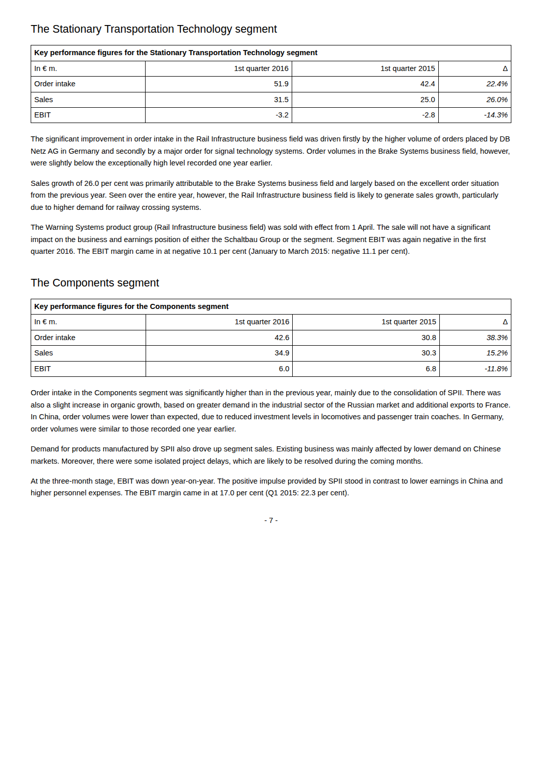The Stationary Transportation Technology segment
Key performance figures for the Stationary Transportation Technology segment
| In € m. | 1st quarter 2016 | 1st quarter 2015 | Δ |
| Order intake | 51.9 | 42.4 | 22.4% |
| Sales | 31.5 | 25.0 | 26.0% |
| EBIT | -3.2 | -2.8 | -14.3% |
The significant improvement in order intake in the Rail Infrastructure business field was driven firstly by the higher volume of orders placed by DB Netz AG in Germany and secondly by a major order for signal technology systems. Order volumes in the Brake Systems business field, however, were slightly below the exceptionally high level recorded one year earlier.
Sales growth of 26.0 per cent was primarily attributable to the Brake Systems business field and largely based on the excellent order situation from the previous year. Seen over the entire year, however, the Rail Infrastructure business field is likely to generate sales growth, particularly due to higher demand for railway crossing systems.
The Warning Systems product group (Rail Infrastructure business field) was sold with effect from 1 April. The sale will not have a significant impact on the business and earnings position of either the Schaltbau Group or the segment. Segment EBIT was again negative in the first quarter 2016. The EBIT margin came in at negative 10.1 per cent (January to March 2015: negative 11.1 per cent).
The Components segment
Key performance figures for the Components segment
| In € m. | 1st quarter 2016 | 1st quarter 2015 | Δ |
| Order intake | 42.6 | 30.8 | 38.3% |
| Sales | 34.9 | 30.3 | 15.2% |
| EBIT | 6.0 | 6.8 | -11.8% |
Order intake in the Components segment was significantly higher than in the previous year, mainly due to the consolidation of SPII. There was also a slight increase in organic growth, based on greater demand in the industrial sector of the Russian market and additional exports to France. In China, order volumes were lower than expected, due to reduced investment levels in locomotives and passenger train coaches. In Germany, order volumes were similar to those recorded one year earlier.
Demand for products manufactured by SPII also drove up segment sales. Existing business was mainly affected by lower demand on Chinese markets. Moreover, there were some isolated project delays, which are likely to be resolved during the coming months.
At the three-month stage, EBIT was down year-on-year. The positive impulse provided by SPII stood in contrast to lower earnings in China and higher personnel expenses. The EBIT margin came in at 17.0 per cent (Q1 2015: 22.3 per cent).
- 7 -